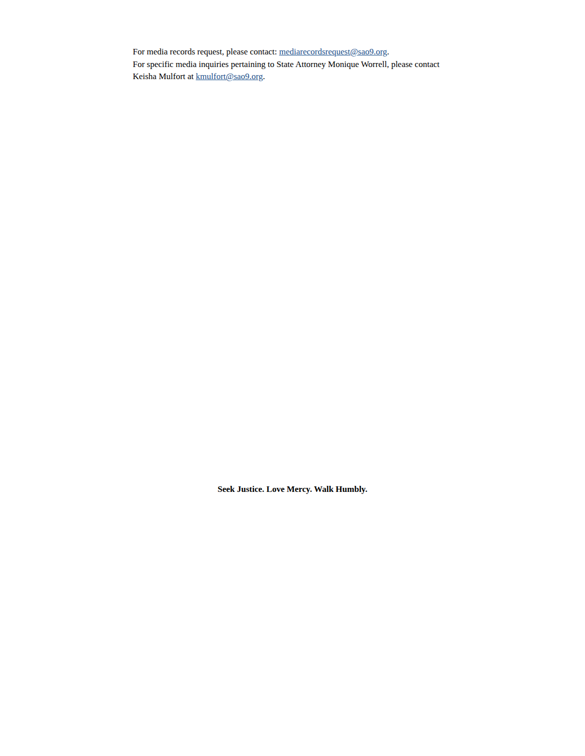For media records request, please contact: mediarecordsrequest@sao9.org.
For specific media inquiries pertaining to State Attorney Monique Worrell, please contact Keisha Mulfort at kmulfort@sao9.org.
Seek Justice. Love Mercy. Walk Humbly.